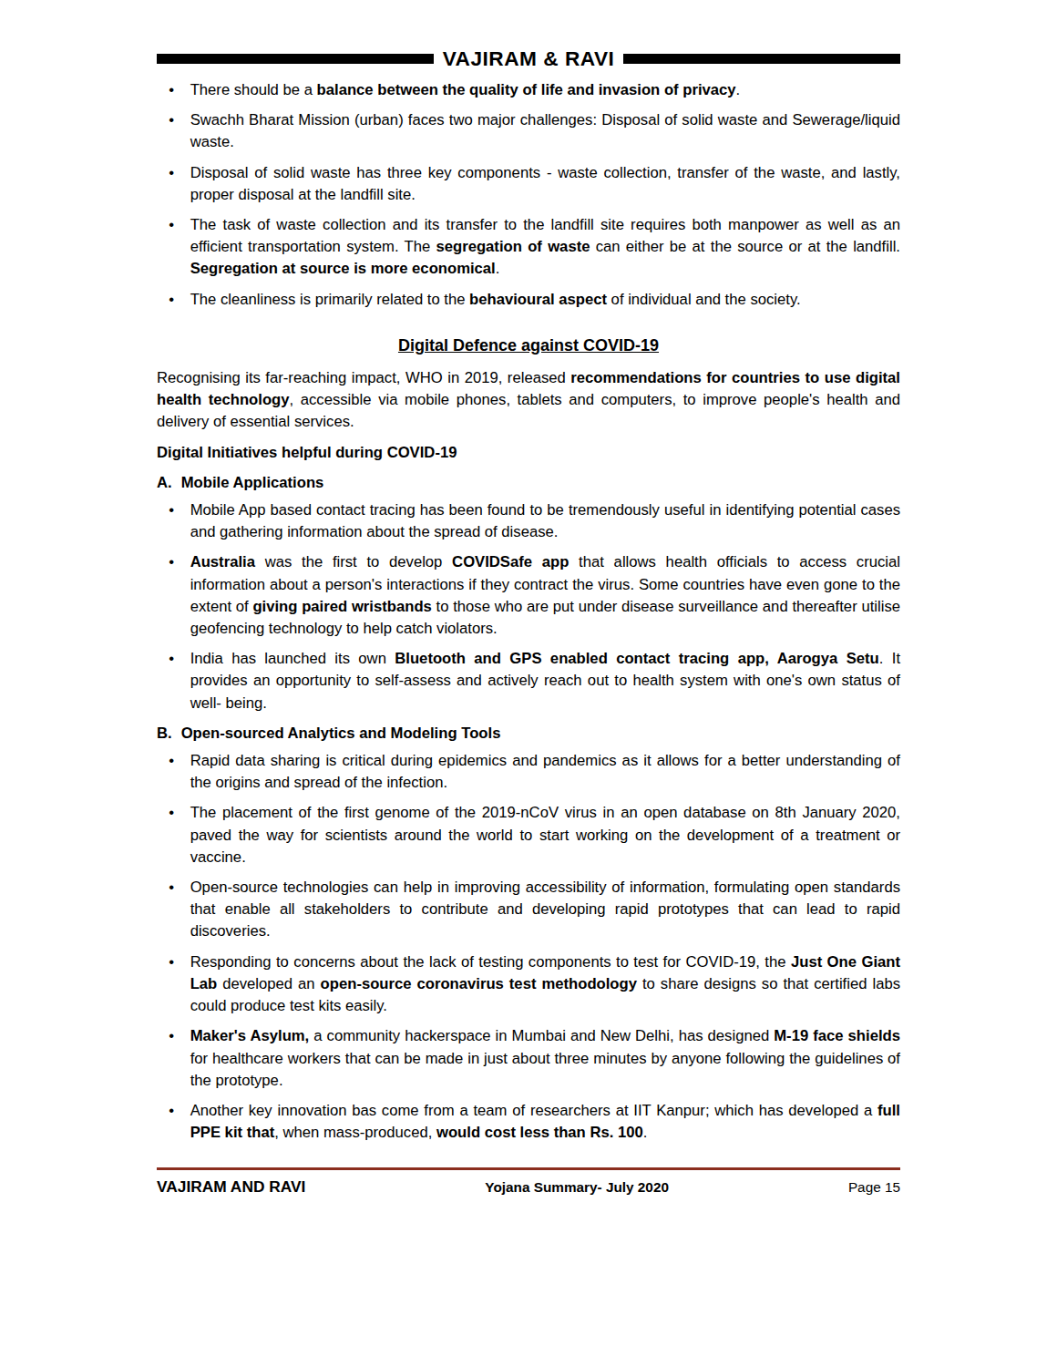VAJIRAM & RAVI
There should be a balance between the quality of life and invasion of privacy.
Swachh Bharat Mission (urban) faces two major challenges: Disposal of solid waste and Sewerage/liquid waste.
Disposal of solid waste has three key components - waste collection, transfer of the waste, and lastly, proper disposal at the landfill site.
The task of waste collection and its transfer to the landfill site requires both manpower as well as an efficient transportation system. The segregation of waste can either be at the source or at the landfill. Segregation at source is more economical.
The cleanliness is primarily related to the behavioural aspect of individual and the society.
Digital Defence against COVID-19
Recognising its far-reaching impact, WHO in 2019, released recommendations for countries to use digital health technology, accessible via mobile phones, tablets and computers, to improve people's health and delivery of essential services.
Digital Initiatives helpful during COVID-19
A. Mobile Applications
Mobile App based contact tracing has been found to be tremendously useful in identifying potential cases and gathering information about the spread of disease.
Australia was the first to develop COVIDSafe app that allows health officials to access crucial information about a person's interactions if they contract the virus. Some countries have even gone to the extent of giving paired wristbands to those who are put under disease surveillance and thereafter utilise geofencing technology to help catch violators.
India has launched its own Bluetooth and GPS enabled contact tracing app, Aarogya Setu. It provides an opportunity to self-assess and actively reach out to health system with one's own status of well- being.
B. Open-sourced Analytics and Modeling Tools
Rapid data sharing is critical during epidemics and pandemics as it allows for a better understanding of the origins and spread of the infection.
The placement of the first genome of the 2019-nCoV virus in an open database on 8th January 2020, paved the way for scientists around the world to start working on the development of a treatment or vaccine.
Open-source technologies can help in improving accessibility of information, formulating open standards that enable all stakeholders to contribute and developing rapid prototypes that can lead to rapid discoveries.
Responding to concerns about the lack of testing components to test for COVID-19, the Just One Giant Lab developed an open-source coronavirus test methodology to share designs so that certified labs could produce test kits easily.
Maker's Asylum, a community hackerspace in Mumbai and New Delhi, has designed M-19 face shields for healthcare workers that can be made in just about three minutes by anyone following the guidelines of the prototype.
Another key innovation bas come from a team of researchers at IIT Kanpur; which has developed a full PPE kit that, when mass-produced, would cost less than Rs. 100.
VAJIRAM AND RAVI
Yojana Summary- July 2020
Page 15